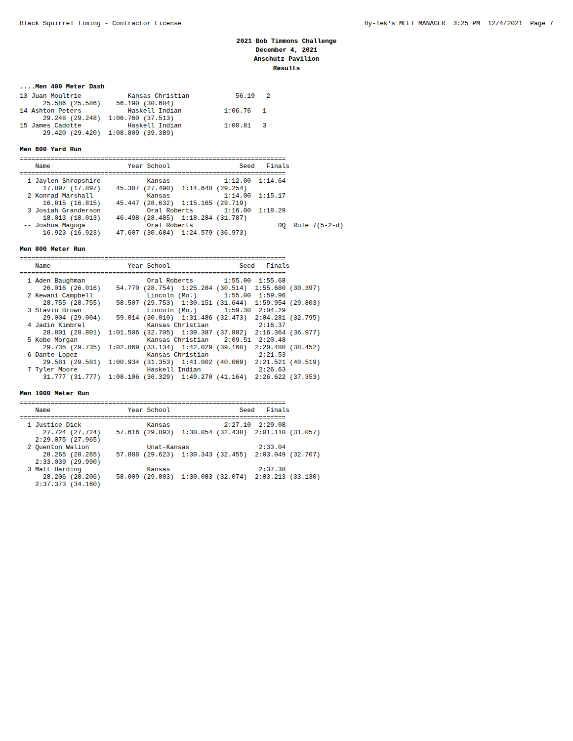Black Squirrel Timing - Contractor License Hy-Tek's MEET MANAGER 3:25 PM 12/4/2021 Page 7
2021 Bob Timmons Challenge
December 4, 2021
Anschutz Pavilion
Results
....Men 400 Meter Dash
13 Juan Moultrie            Kansas Christian            56.19   2
      25.586 (25.586)    56.190 (30.604)
14 Ashton Peters            Haskell Indian           1:06.76   1
      29.248 (29.248)  1:06.760 (37.513)
15 James Cadotte            Haskell Indian           1:08.81   3
      29.420 (29.420)  1:08.809 (39.389)
Men 600 Yard Run
=====================================================================
    Name                    Year School                  Seed   Finals
=====================================================================
  1 Jaylen Shropshire            Kansas              1:12.00  1:14.64
      17.897 (17.897)    45.387 (27.490)  1:14.640 (29.254)
  2 Konrad Marshall              Kansas              1:14.00  1:15.17
      16.815 (16.815)    45.447 (28.632)  1:15.165 (29.719)
  3 Josiah Granderson            Oral Roberts        1:16.00  1:18.29
      18.013 (18.013)    46.498 (28.485)  1:18.284 (31.787)
 -- Joshua Magoga                Oral Roberts                      DQ  Rule 7(5-2-d)
      16.923 (16.923)    47.607 (30.684)  1:24.579 (36.973)
Men 800 Meter Run
=====================================================================
    Name                    Year School                  Seed   Finals
=====================================================================
  1 Aden Baughman                Oral Roberts        1:55.00  1:55.68
      26.016 (26.016)    54.770 (28.754)  1:25.284 (30.514)  1:55.680 (30.397)
  2 Kewani Campbell              Lincoln (Mo.)       1:55.00  1:59.96
      28.755 (28.755)    58.507 (29.753)  1:30.151 (31.644)  1:59.954 (29.803)
  3 Stavin Brown                 Lincoln (Mo.)       1:59.30  2:04.29
      29.004 (29.004)    59.014 (30.010)  1:31.486 (32.473)  2:04.281 (32.795)
  4 Jadin Kimbrel                Kansas Christian             2:16.37
      28.801 (28.801)  1:01.506 (32.705)  1:39.387 (37.882)  2:16.364 (36.977)
  5 Kobe Morgan                  Kansas Christian    2:09.51  2:20.48
      29.735 (29.735)  1:02.869 (33.134)  1:42.029 (39.160)  2:20.480 (38.452)
  6 Dante Lopez                  Kansas Christian             2:21.53
      29.581 (29.581)  1:00.934 (31.353)  1:41.002 (40.069)  2:21.521 (40.519)
  7 Tyler Moore                  Haskell Indian               2:26.63
      31.777 (31.777)  1:08.106 (36.329)  1:49.270 (41.164)  2:26.622 (37.353)
Men 1000 Meter Run
=====================================================================
    Name                    Year School                  Seed   Finals
=====================================================================
  1 Justice Dick                 Kansas              2:27.10  2:29.08
      27.724 (27.724)    57.616 (29.893)  1:30.054 (32.438)  2:01.110 (31.057)
    2:29.075 (27.965)
  2 Quenton Walion               Unat-Kansas                  2:33.04
      28.265 (28.265)    57.888 (29.623)  1:30.343 (32.455)  2:03.049 (32.707)
    2:33.039 (29.990)
  3 Matt Harding                 Kansas                       2:37.38
      28.206 (28.206)    58.009 (29.803)  1:30.083 (32.074)  2:03.213 (33.130)
    2:37.373 (34.160)